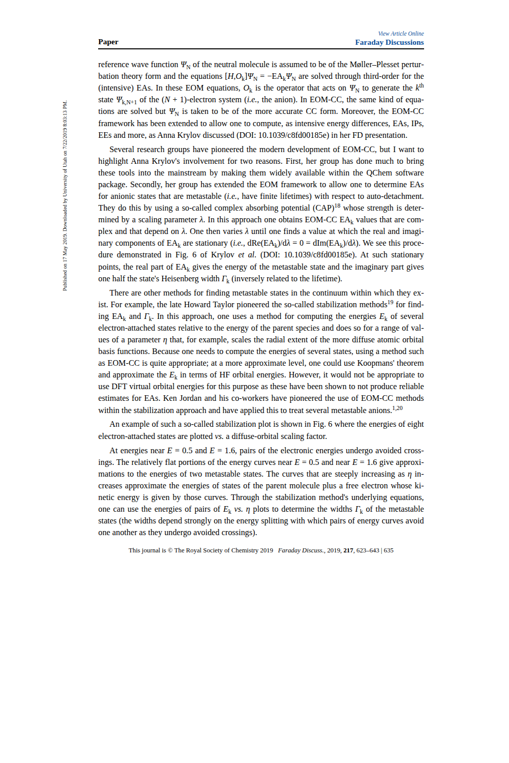Published on 17 May 2019. Downloaded by University of Utah on 7/22/2019 8:03:13 PM.
Paper
View Article Online Faraday Discussions
reference wave function ΨN of the neutral molecule is assumed to be of the Møller–Plesset perturbation theory form and the equations [H,Ok]ΨN = −EAkΨN are solved through third-order for the (intensive) EAs. In these EOM equations, Ok is the operator that acts on ΨN to generate the kth state Ψk,N+1 of the (N + 1)-electron system (i.e., the anion). In EOM-CC, the same kind of equations are solved but ΨN is taken to be of the more accurate CC form. Moreover, the EOM-CC framework has been extended to allow one to compute, as intensive energy differences, EAs, IPs, EEs and more, as Anna Krylov discussed (DOI: 10.1039/c8fd00185e) in her FD presentation.
Several research groups have pioneered the modern development of EOM-CC, but I want to highlight Anna Krylov's involvement for two reasons. First, her group has done much to bring these tools into the mainstream by making them widely available within the QChem software package. Secondly, her group has extended the EOM framework to allow one to determine EAs for anionic states that are metastable (i.e., have finite lifetimes) with respect to auto-detachment. They do this by using a so-called complex absorbing potential (CAP)18 whose strength is determined by a scaling parameter λ. In this approach one obtains EOM-CC EAk values that are complex and that depend on λ. One then varies λ until one finds a value at which the real and imaginary components of EAk are stationary (i.e., dRe(EAk)/dλ = 0 = dIm(EAk)/dλ). We see this procedure demonstrated in Fig. 6 of Krylov et al. (DOI: 10.1039/c8fd00185e). At such stationary points, the real part of EAk gives the energy of the metastable state and the imaginary part gives one half the state's Heisenberg width Γk (inversely related to the lifetime).
There are other methods for finding metastable states in the continuum within which they exist. For example, the late Howard Taylor pioneered the so-called stabilization methods19 for finding EAk and Γk. In this approach, one uses a method for computing the energies Ek of several electron-attached states relative to the energy of the parent species and does so for a range of values of a parameter η that, for example, scales the radial extent of the more diffuse atomic orbital basis functions. Because one needs to compute the energies of several states, using a method such as EOM-CC is quite appropriate; at a more approximate level, one could use Koopmans' theorem and approximate the Ek in terms of HF orbital energies. However, it would not be appropriate to use DFT virtual orbital energies for this purpose as these have been shown to not produce reliable estimates for EAs. Ken Jordan and his co-workers have pioneered the use of EOM-CC methods within the stabilization approach and have applied this to treat several metastable anions.1,20
An example of such a so-called stabilization plot is shown in Fig. 6 where the energies of eight electron-attached states are plotted vs. a diffuse-orbital scaling factor.
At energies near E = 0.5 and E = 1.6, pairs of the electronic energies undergo avoided crossings. The relatively flat portions of the energy curves near E = 0.5 and near E = 1.6 give approximations to the energies of two metastable states. The curves that are steeply increasing as η increases approximate the energies of states of the parent molecule plus a free electron whose kinetic energy is given by those curves. Through the stabilization method's underlying equations, one can use the energies of pairs of Ek vs. η plots to determine the widths Γk of the metastable states (the widths depend strongly on the energy splitting with which pairs of energy curves avoid one another as they undergo avoided crossings).
This journal is © The Royal Society of Chemistry 2019 Faraday Discuss., 2019, 217, 623–643 | 635